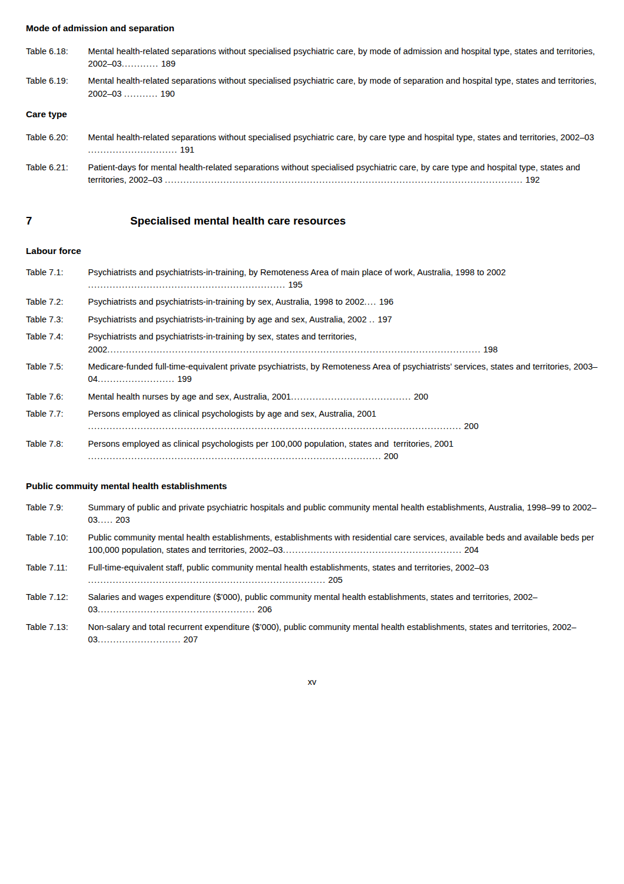Mode of admission and separation
| Table 6.18: | Mental health-related separations without specialised psychiatric care, by mode of admission and hospital type, states and territories, 2002–03 ............ 189 |
| Table 6.19: | Mental health-related separations without specialised psychiatric care, by mode of separation and hospital type, states and territories, 2002–03 ........... 190 |
Care type
| Table 6.20: | Mental health-related separations without specialised psychiatric care, by care type and hospital type, states and territories, 2002–03 ............................. 191 |
| Table 6.21: | Patient-days for mental health-related separations without specialised psychiatric care, by care type and hospital type, states and territories, 2002–03 .................................................................................................................... 192 |
7 Specialised mental health care resources
Labour force
| Table 7.1: | Psychiatrists and psychiatrists-in-training, by Remoteness Area of main place of work, Australia, 1998 to 2002 ................................................................ 195 |
| Table 7.2: | Psychiatrists and psychiatrists-in-training by sex, Australia, 1998 to 2002 .... 196 |
| Table 7.3: | Psychiatrists and psychiatrists-in-training by age and sex, Australia, 2002 .. 197 |
| Table 7.4: | Psychiatrists and psychiatrists-in-training by sex, states and territories, 2002 ......................................................................................................................... 198 |
| Table 7.5: | Medicare-funded full-time-equivalent private psychiatrists, by Remoteness Area of psychiatrists’ services, states and territories, 2003–04 ......................... 199 |
| Table 7.6: | Mental health nurses by age and sex, Australia, 2001 ....................................... 200 |
| Table 7.7: | Persons employed as clinical psychologists by age and sex, Australia, 2001 ......................................................................................................................... 200 |
| Table 7.8: | Persons employed as clinical psychologists per 100,000 population, states and territories, 2001 ............................................................................................... 200 |
Public commuity mental health establishments
| Table 7.9: | Summary of public and private psychiatric hospitals and public community mental health establishments, Australia, 1998–99 to 2002–03 ..... 203 |
| Table 7.10: | Public community mental health establishments, establishments with residential care services, available beds and available beds per 100,000 population, states and territories, 2002–03 .......................................................... 204 |
| Table 7.11: | Full-time-equivalent staff, public community mental health establishments, states and territories, 2002–03 ............................................................................. 205 |
| Table 7.12: | Salaries and wages expenditure ($’000), public community mental health establishments, states and territories, 2002–03 ................................................... 206 |
| Table 7.13: | Non-salary and total recurrent expenditure ($’000), public community mental health establishments, states and territories, 2002–03 ........................... 207 |
xv